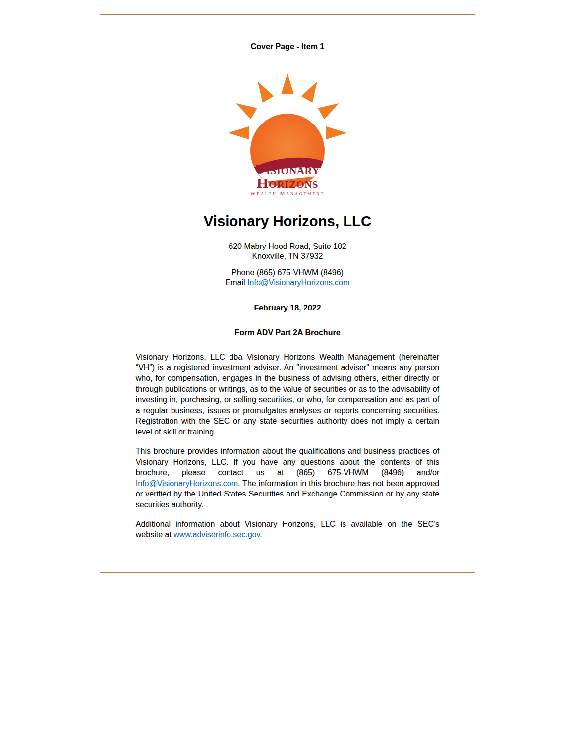Cover Page - Item 1
Visionary
Horizons
Wealth Management
Visionary Horizons, LLC
620 Mabry Hood Road, Suite 102
Knoxville, TN 37932
Phone (865) 675-VHWM (8496)
Email Info@VisionaryHorizons.com
February 18, 2022
Form ADV Part 2A Brochure
Visionary Horizons, LLC dba Visionary Horizons Wealth Management (hereinafter “VH”) is a registered investment adviser. An "investment adviser" means any person who, for compensation, engages in the business of advising others, either directly or through publications or writings, as to the value of securities or as to the advisability of investing in, purchasing, or selling securities, or who, for compensation and as part of a regular business, issues or promulgates analyses or reports concerning securities. Registration with the SEC or any state securities authority does not imply a certain level of skill or training.
This brochure provides information about the qualifications and business practices of Visionary Horizons, LLC. If you have any questions about the contents of this brochure, please contact us at (865) 675-VHWM (8496) and/or Info@VisionaryHorizons.com. The information in this brochure has not been approved or verified by the United States Securities and Exchange Commission or by any state securities authority.
Additional information about Visionary Horizons, LLC is available on the SEC’s website at www.adviserinfo.sec.gov.